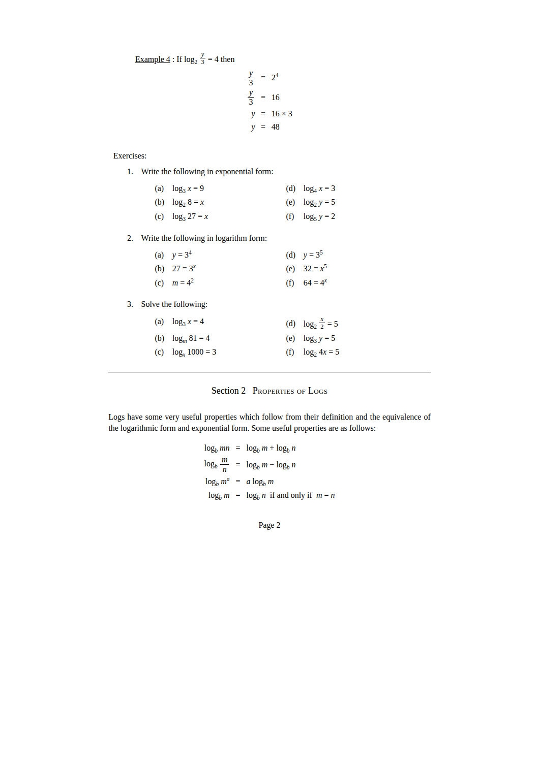Example 4 : If log2 y 3 = 4 then
| y 3 | = | 2 4 |
| y 3 | = | 16 |
| y | = | 16 × 3 |
| y | = | 48 |
Exercises:
Write the following in exponential form:
| (a) log 3 x = 9 | (d) log 4 x = 3 |
| (b) log 2 8 = x | (e) log 2 y = 5 |
| (c) log 3 27 = x | (f) log 5 y = 2 |
Write the following in logarithm form:
| (a) y = 3 4 | (d) y = 3 5 |
| (b) 27 = 3 x | (e) 32 = x 5 |
| (c) m = 4 2 | (f) 64 = 4 x |
Solve the following:
| (a) log 3 x = 4 | (d) log 2 x 2 = 5 |
| (b) log m 81 = 4 | (e) log 3 y = 5 |
| (c) log x 1000 = 3 | (f) log 2 4 x = 5 |
Section 2 Properties of Logs
Logs have some very useful properties which follow from their definition and the equivalence of the logarithmic form and exponential form. Some useful properties are as follows:
| log b mn | = | log b m + log b n |
| log b m n | = | log b m − log b n |
| log b m a | = | a log b m |
| log b m | = | log b n if and only if m = n |
Page 2